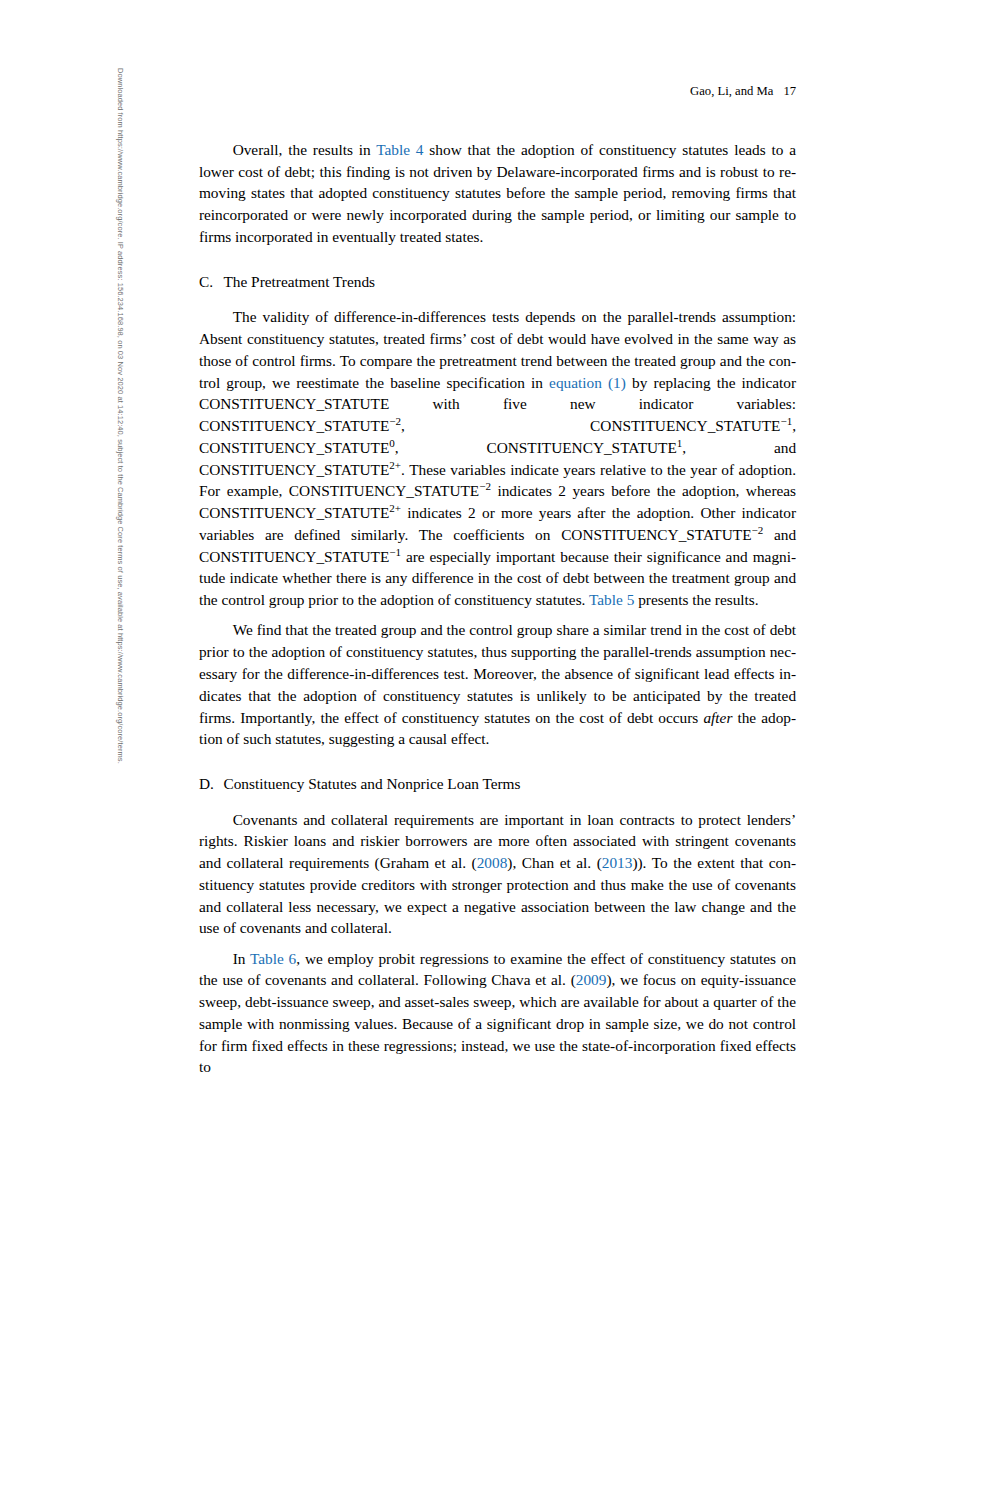Downloaded from https://www.cambridge.org/core. IP address: 156.234.168.98, on 03 Nov 2020 at 14:12:40, subject to the Cambridge Core terms of use, available at https://www.cambridge.org/core/terms.
https://doi.org/10.1017/S0022109020000605
Gao, Li, and Ma 17
Overall, the results in Table 4 show that the adoption of constituency statutes leads to a lower cost of debt; this finding is not driven by Delaware-incorporated firms and is robust to removing states that adopted constituency statutes before the sample period, removing firms that reincorporated or were newly incorporated during the sample period, or limiting our sample to firms incorporated in eventually treated states.
C. The Pretreatment Trends
The validity of difference-in-differences tests depends on the parallel-trends assumption: Absent constituency statutes, treated firms’ cost of debt would have evolved in the same way as those of control firms. To compare the pretreatment trend between the treated group and the control group, we reestimate the baseline specification in equation (1) by replacing the indicator CONSTITUENCY_STATUTE with five new indicator variables: CONSTITUENCY_STATUTE−2, CONSTITUENCY_STATUTE−1, CONSTITUENCY_STATUTE0, CONSTITUENCY_STATUTE1, and CONSTITUENCY_STATUTE2+. These variables indicate years relative to the year of adoption. For example, CONSTITUENCY_STATUTE−2 indicates 2 years before the adoption, whereas CONSTITUENCY_STATUTE2+ indicates 2 or more years after the adoption. Other indicator variables are defined similarly. The coefficients on CONSTITUENCY_STATUTE−2 and CONSTITUENCY_STATUTE−1 are especially important because their significance and magnitude indicate whether there is any difference in the cost of debt between the treatment group and the control group prior to the adoption of constituency statutes. Table 5 presents the results.
We find that the treated group and the control group share a similar trend in the cost of debt prior to the adoption of constituency statutes, thus supporting the parallel-trends assumption necessary for the difference-in-differences test. Moreover, the absence of significant lead effects indicates that the adoption of constituency statutes is unlikely to be anticipated by the treated firms. Importantly, the effect of constituency statutes on the cost of debt occurs after the adoption of such statutes, suggesting a causal effect.
D. Constituency Statutes and Nonprice Loan Terms
Covenants and collateral requirements are important in loan contracts to protect lenders’ rights. Riskier loans and riskier borrowers are more often associated with stringent covenants and collateral requirements (Graham et al. (2008), Chan et al. (2013)). To the extent that constituency statutes provide creditors with stronger protection and thus make the use of covenants and collateral less necessary, we expect a negative association between the law change and the use of covenants and collateral.
In Table 6, we employ probit regressions to examine the effect of constituency statutes on the use of covenants and collateral. Following Chava et al. (2009), we focus on equity-issuance sweep, debt-issuance sweep, and asset-sales sweep, which are available for about a quarter of the sample with nonmissing values. Because of a significant drop in sample size, we do not control for firm fixed effects in these regressions; instead, we use the state-of-incorporation fixed effects to